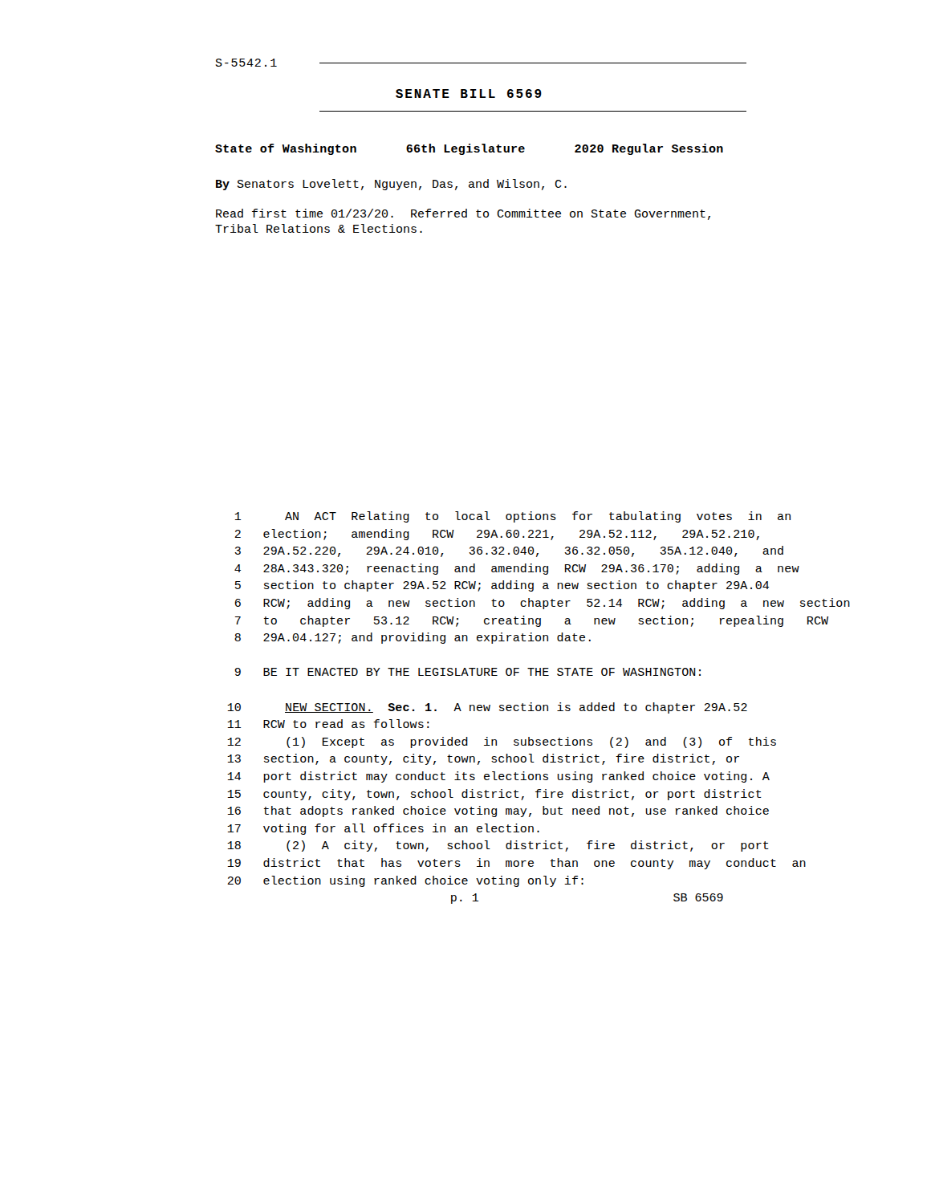S-5542.1
SENATE BILL 6569
State of Washington 66th Legislature 2020 Regular Session
By Senators Lovelett, Nguyen, Das, and Wilson, C.
Read first time 01/23/20. Referred to Committee on State Government,
Tribal Relations & Elections.
1
AN ACT Relating to local options for tabulating votes in an
2
election; amending RCW 29A.60.221, 29A.52.112, 29A.52.210,
3
29A.52.220, 29A.24.010, 36.32.040, 36.32.050, 35A.12.040, and
4
28A.343.320; reenacting and amending RCW 29A.36.170; adding a new
5
section to chapter 29A.52 RCW; adding a new section to chapter 29A.04
6
RCW; adding a new section to chapter 52.14 RCW; adding a new section
7
to chapter 53.12 RCW; creating a new section; repealing RCW
8
29A.04.127; and providing an expiration date.
9
BE IT ENACTED BY THE LEGISLATURE OF THE STATE OF WASHINGTON:
10
NEW SECTION. Sec. 1. A new section is added to chapter 29A.52
11
RCW to read as follows:
12
(1) Except as provided in subsections (2) and (3) of this
13
section, a county, city, town, school district, fire district, or
14
port district may conduct its elections using ranked choice voting. A
15
county, city, town, school district, fire district, or port district
16
that adopts ranked choice voting may, but need not, use ranked choice
17
voting for all offices in an election.
18
(2) A city, town, school district, fire district, or port
19
district that has voters in more than one county may conduct an
20
election using ranked choice voting only if:
p. 1 SB 6569